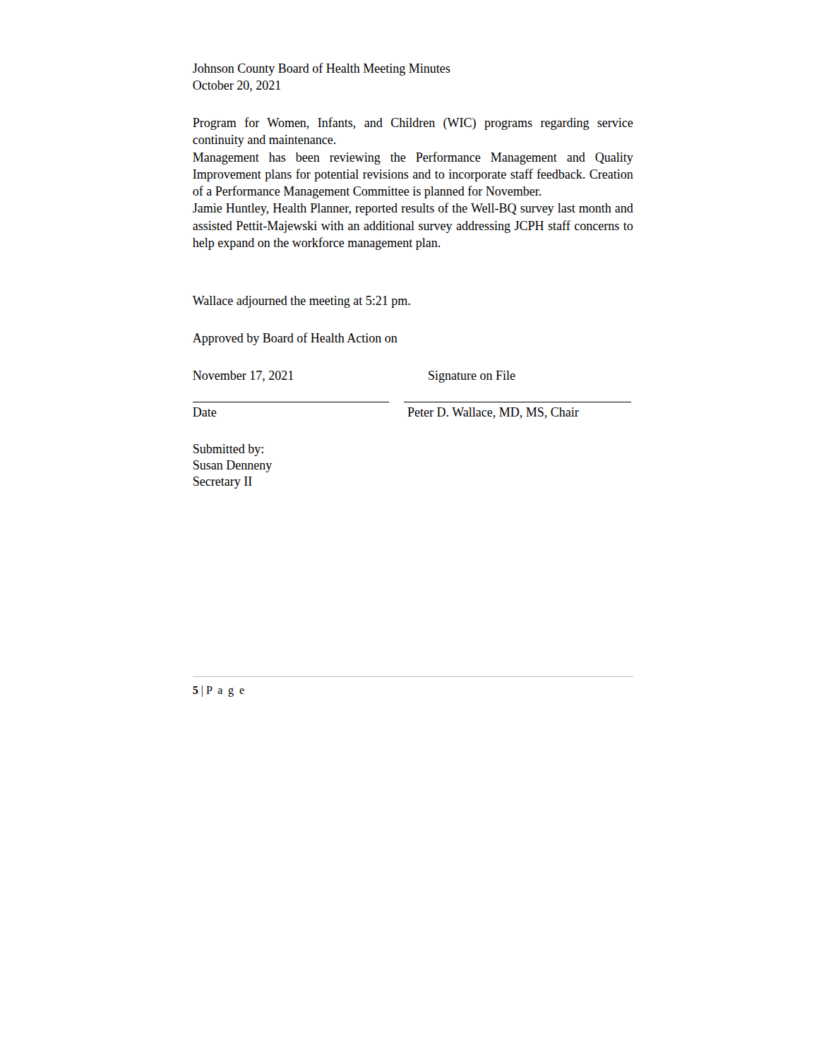Johnson County Board of Health Meeting Minutes
October 20, 2021
Program for Women, Infants, and Children (WIC) programs regarding service continuity and maintenance.
Management has been reviewing the Performance Management and Quality Improvement plans for potential revisions and to incorporate staff feedback. Creation of a Performance Management Committee is planned for November.
Jamie Huntley, Health Planner, reported results of the Well-BQ survey last month and assisted Pettit-Majewski with an additional survey addressing JCPH staff concerns to help expand on the workforce management plan.
Wallace adjourned the meeting at 5:21 pm.
Approved by Board of Health Action on
| November 17, 2021 | Signature on File |
| Date | Peter D. Wallace, MD, MS, Chair |
Submitted by:
Susan Denneny
Secretary II
5 | P a g e